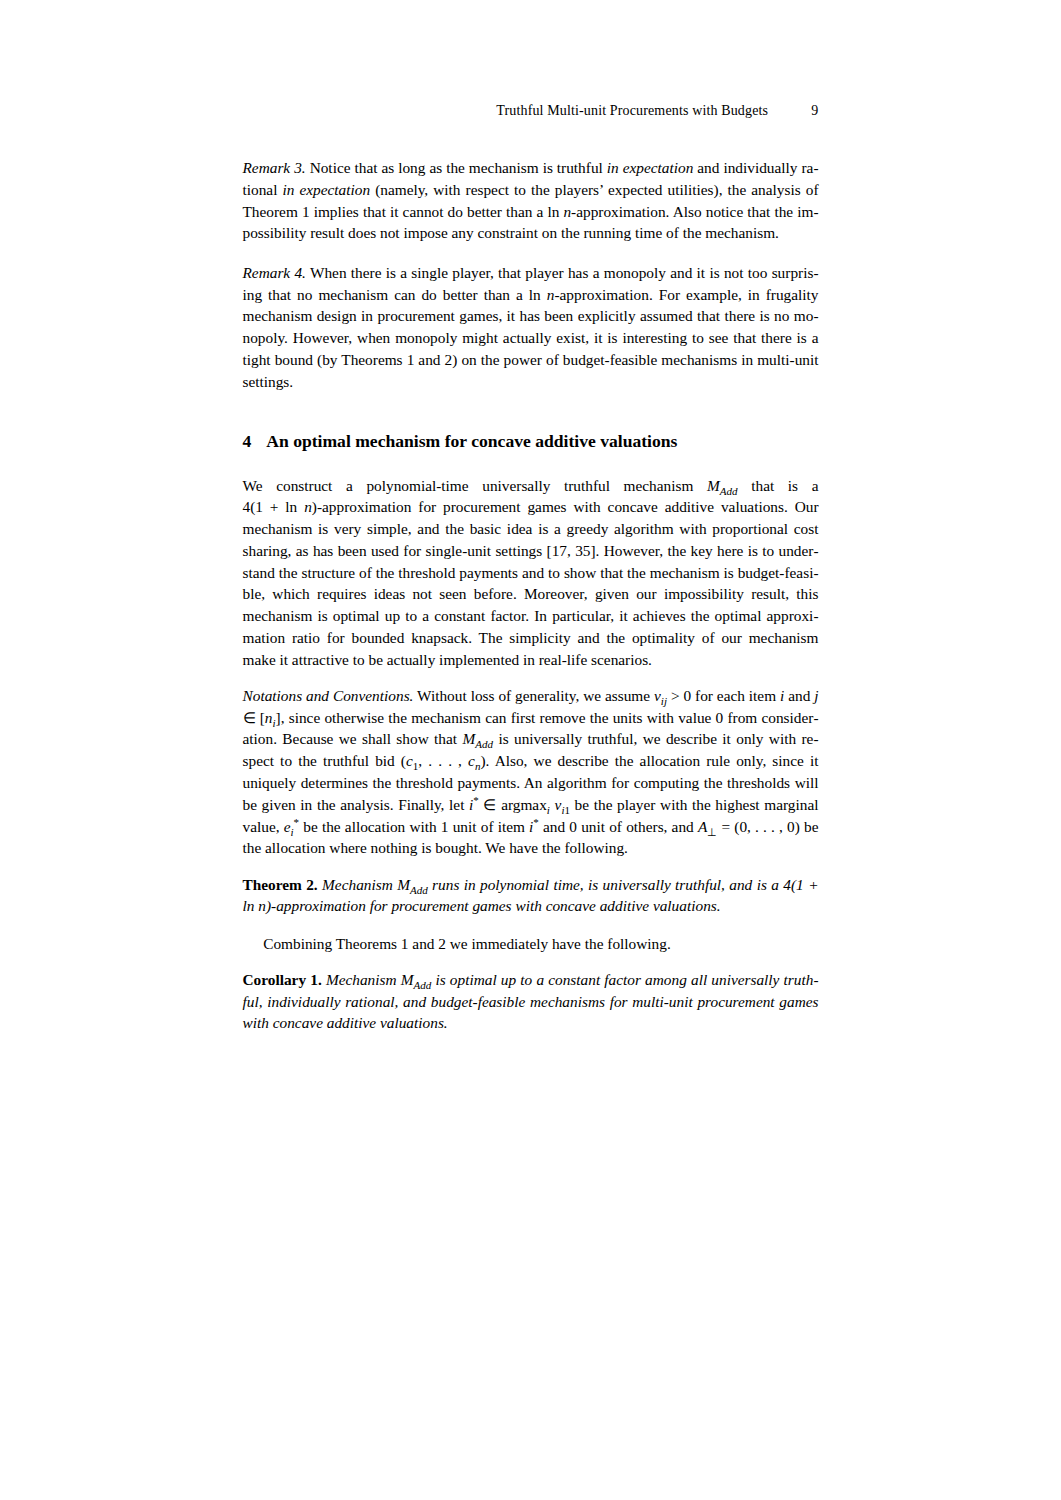Truthful Multi-unit Procurements with Budgets 9
Remark 3. Notice that as long as the mechanism is truthful in expectation and individually rational in expectation (namely, with respect to the players’ expected utilities), the analysis of Theorem 1 implies that it cannot do better than a ln n-approximation. Also notice that the impossibility result does not impose any constraint on the running time of the mechanism.
Remark 4. When there is a single player, that player has a monopoly and it is not too surprising that no mechanism can do better than a ln n-approximation. For example, in frugality mechanism design in procurement games, it has been explicitly assumed that there is no monopoly. However, when monopoly might actually exist, it is interesting to see that there is a tight bound (by Theorems 1 and 2) on the power of budget-feasible mechanisms in multi-unit settings.
4 An optimal mechanism for concave additive valuations
We construct a polynomial-time universally truthful mechanism MAdd that is a 4(1 + ln n)-approximation for procurement games with concave additive valuations. Our mechanism is very simple, and the basic idea is a greedy algorithm with proportional cost sharing, as has been used for single-unit settings [17, 35]. However, the key here is to understand the structure of the threshold payments and to show that the mechanism is budget-feasible, which requires ideas not seen before. Moreover, given our impossibility result, this mechanism is optimal up to a constant factor. In particular, it achieves the optimal approximation ratio for bounded knapsack. The simplicity and the optimality of our mechanism make it attractive to be actually implemented in real-life scenarios.
Notations and Conventions. Without loss of generality, we assume vij > 0 for each item i and j ∈ [ni], since otherwise the mechanism can first remove the units with value 0 from consideration. Because we shall show that MAdd is universally truthful, we describe it only with respect to the truthful bid (c1, . . . , cn). Also, we describe the allocation rule only, since it uniquely determines the threshold payments. An algorithm for computing the thresholds will be given in the analysis. Finally, let i* ∈ argmaxi vi1 be the player with the highest marginal value, ei* be the allocation with 1 unit of item i* and 0 unit of others, and A⊥ = (0, . . . , 0) be the allocation where nothing is bought. We have the following.
Theorem 2. Mechanism MAdd runs in polynomial time, is universally truthful, and is a 4(1 + ln n)-approximation for procurement games with concave additive valuations.
Combining Theorems 1 and 2 we immediately have the following.
Corollary 1. Mechanism MAdd is optimal up to a constant factor among all universally truthful, individually rational, and budget-feasible mechanisms for multi-unit procurement games with concave additive valuations.